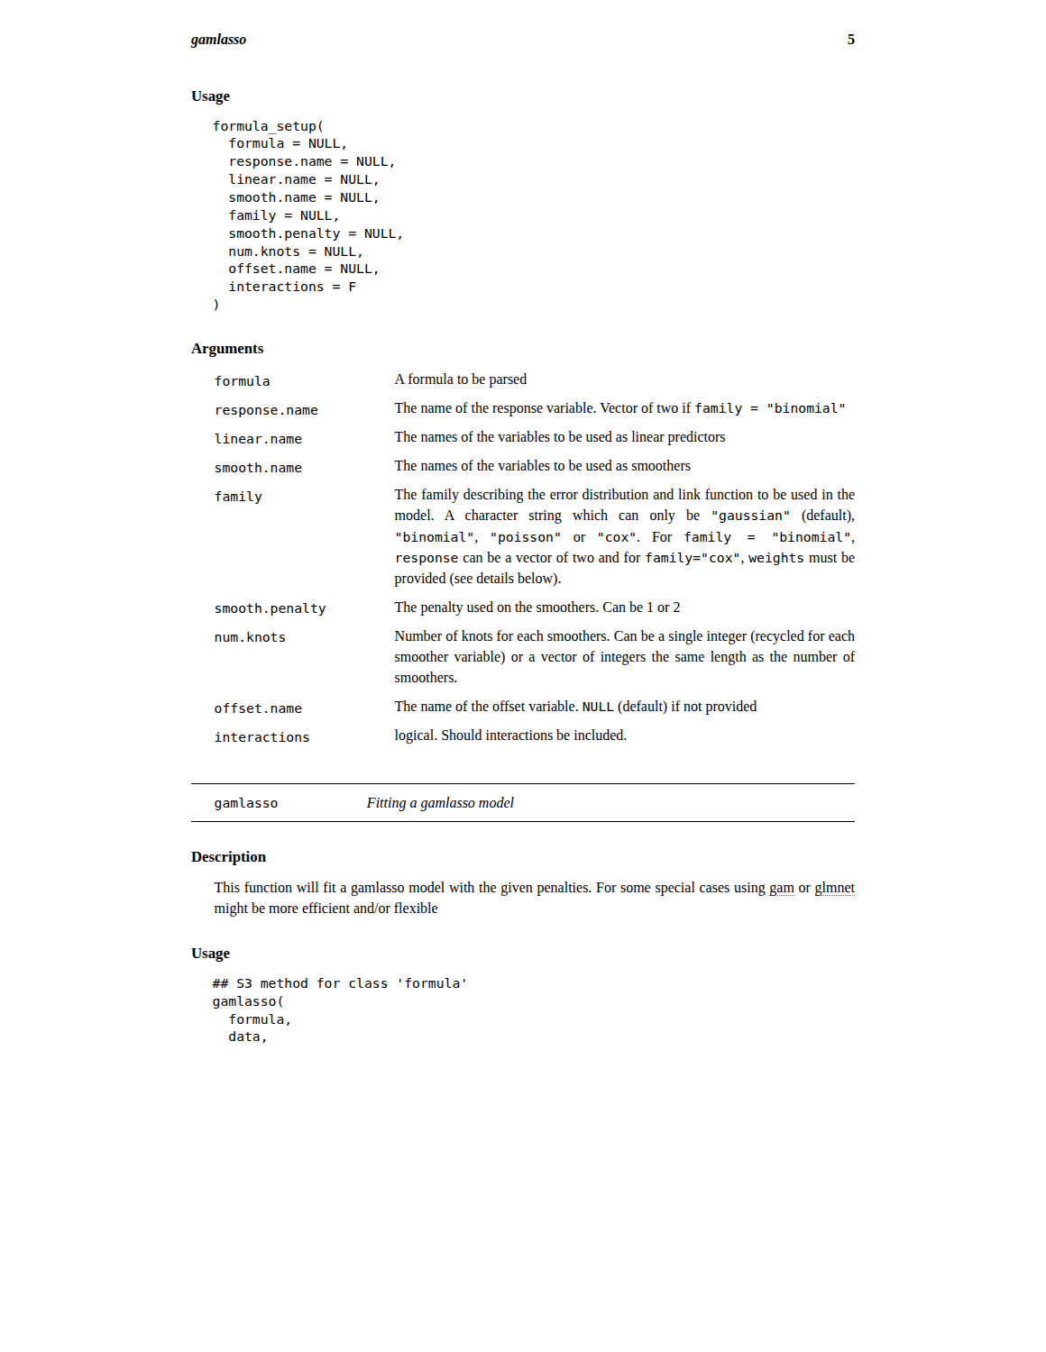gamlasso 5
Usage
formula_setup(
  formula = NULL,
  response.name = NULL,
  linear.name = NULL,
  smooth.name = NULL,
  family = NULL,
  smooth.penalty = NULL,
  num.knots = NULL,
  offset.name = NULL,
  interactions = F
)
Arguments
formula
A formula to be parsed
response.name
The name of the response variable. Vector of two if family = "binomial"
linear.name
The names of the variables to be used as linear predictors
smooth.name
The names of the variables to be used as smoothers
family
The family describing the error distribution and link function to be used in the model. A character string which can only be "gaussian" (default), "binomial", "poisson" or "cox". For family = "binomial", response can be a vector of two and for family="cox", weights must be provided (see details below).
smooth.penalty
The penalty used on the smoothers. Can be 1 or 2
num.knots
Number of knots for each smoothers. Can be a single integer (recycled for each smoother variable) or a vector of integers the same length as the number of smoothers.
offset.name
The name of the offset variable. NULL (default) if not provided
interactions
logical. Should interactions be included.
gamlasso Fitting a gamlasso model
Description
This function will fit a gamlasso model with the given penalties. For some special cases using gam or glmnet might be more efficient and/or flexible
Usage
## S3 method for class 'formula'
gamlasso(
  formula,
  data,